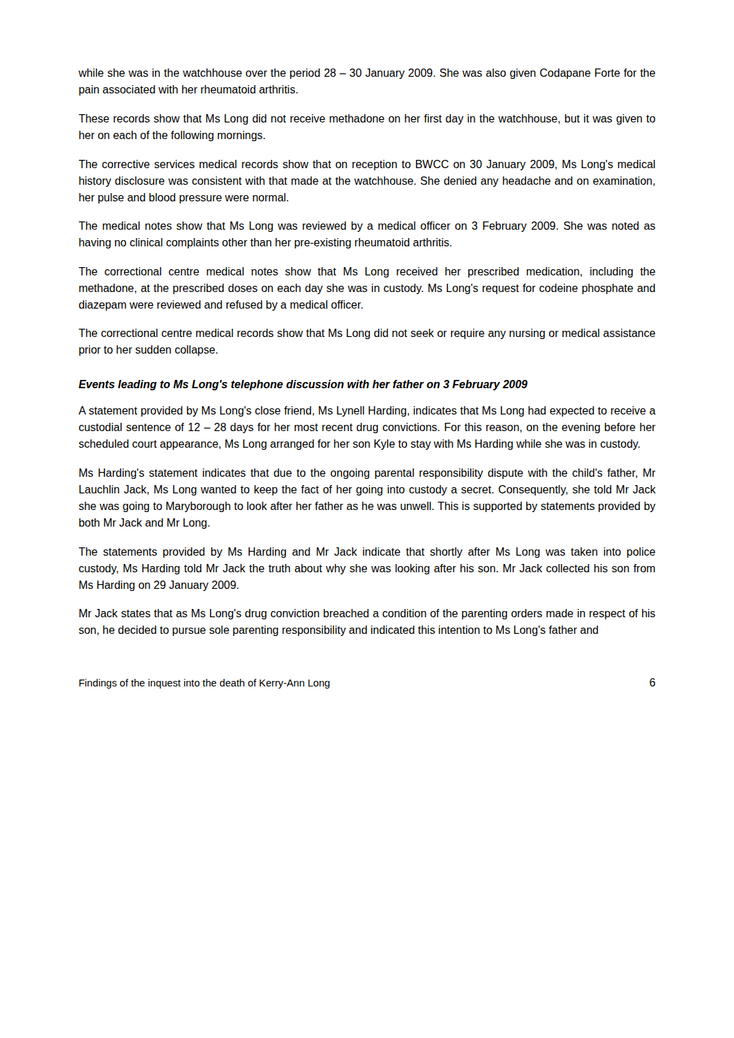while she was in the watchhouse over the period 28 – 30 January 2009. She was also given Codapane Forte for the pain associated with her rheumatoid arthritis.
These records show that Ms Long did not receive methadone on her first day in the watchhouse, but it was given to her on each of the following mornings.
The corrective services medical records show that on reception to BWCC on 30 January 2009, Ms Long's medical history disclosure was consistent with that made at the watchhouse. She denied any headache and on examination, her pulse and blood pressure were normal.
The medical notes show that Ms Long was reviewed by a medical officer on 3 February 2009. She was noted as having no clinical complaints other than her pre-existing rheumatoid arthritis.
The correctional centre medical notes show that Ms Long received her prescribed medication, including the methadone, at the prescribed doses on each day she was in custody. Ms Long's request for codeine phosphate and diazepam were reviewed and refused by a medical officer.
The correctional centre medical records show that Ms Long did not seek or require any nursing or medical assistance prior to her sudden collapse.
Events leading to Ms Long's telephone discussion with her father on 3 February 2009
A statement provided by Ms Long's close friend, Ms Lynell Harding, indicates that Ms Long had expected to receive a custodial sentence of 12 – 28 days for her most recent drug convictions. For this reason, on the evening before her scheduled court appearance, Ms Long arranged for her son Kyle to stay with Ms Harding while she was in custody.
Ms Harding's statement indicates that due to the ongoing parental responsibility dispute with the child's father, Mr Lauchlin Jack, Ms Long wanted to keep the fact of her going into custody a secret. Consequently, she told Mr Jack she was going to Maryborough to look after her father as he was unwell. This is supported by statements provided by both Mr Jack and Mr Long.
The statements provided by Ms Harding and Mr Jack indicate that shortly after Ms Long was taken into police custody, Ms Harding told Mr Jack the truth about why she was looking after his son. Mr Jack collected his son from Ms Harding on 29 January 2009.
Mr Jack states that as Ms Long's drug conviction breached a condition of the parenting orders made in respect of his son, he decided to pursue sole parenting responsibility and indicated this intention to Ms Long's father and
Findings of the inquest into the death of Kerry-Ann Long 6